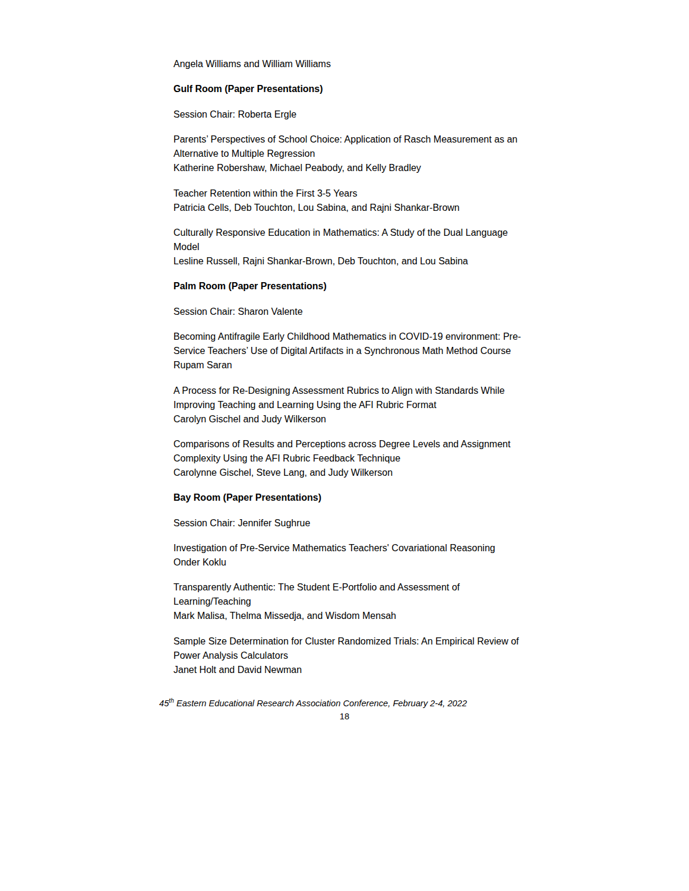Angela Williams and William Williams
Gulf Room (Paper Presentations)
Session Chair: Roberta Ergle
Parents’ Perspectives of School Choice: Application of Rasch Measurement as an Alternative to Multiple Regression Katherine Robershaw, Michael Peabody, and Kelly Bradley
Teacher Retention within the First 3-5 Years Patricia Cells, Deb Touchton, Lou Sabina, and Rajni Shankar-Brown
Culturally Responsive Education in Mathematics: A Study of the Dual Language Model Lesline Russell, Rajni Shankar-Brown, Deb Touchton, and Lou Sabina
Palm Room (Paper Presentations)
Session Chair: Sharon Valente
Becoming Antifragile Early Childhood Mathematics in COVID-19 environment: Pre-Service Teachers’ Use of Digital Artifacts in a Synchronous Math Method Course Rupam Saran
A Process for Re-Designing Assessment Rubrics to Align with Standards While Improving Teaching and Learning Using the AFI Rubric Format Carolyn Gischel and Judy Wilkerson
Comparisons of Results and Perceptions across Degree Levels and Assignment Complexity Using the AFI Rubric Feedback Technique Carolynne Gischel, Steve Lang, and Judy Wilkerson
Bay Room (Paper Presentations)
Session Chair: Jennifer Sughrue
Investigation of Pre-Service Mathematics Teachers' Covariational Reasoning Onder Koklu
Transparently Authentic: The Student E-Portfolio and Assessment of Learning/Teaching Mark Malisa, Thelma Missedja, and Wisdom Mensah
Sample Size Determination for Cluster Randomized Trials: An Empirical Review of Power Analysis Calculators Janet Holt and David Newman
45th Eastern Educational Research Association Conference, February 2-4, 2022
18